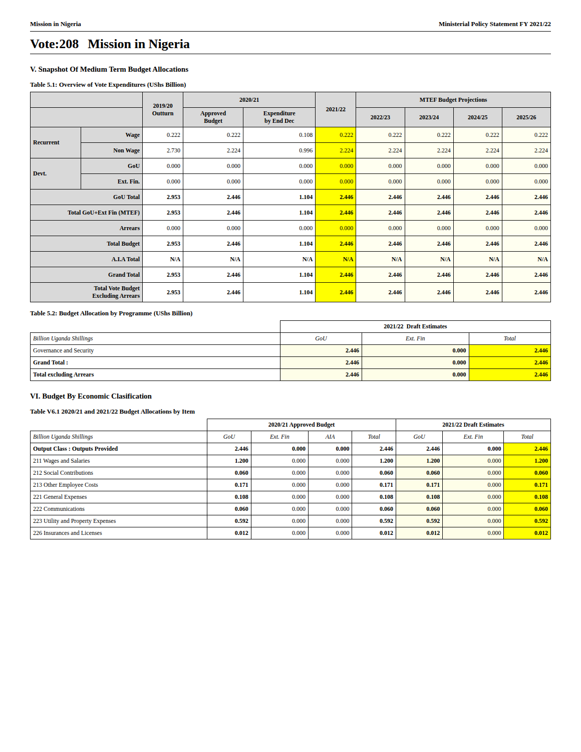Mission in Nigeria
Ministerial Policy Statement FY 2021/22
Vote:208 Mission in Nigeria
V. Snapshot Of Medium Term Budget Allocations
Table 5.1: Overview of Vote Expenditures (UShs Billion)
| | 2019/20 Outturn | 2020/21 | 2021/22 | MTEF Budget Projections |
| | Approved Budget | Expenditure by End Dec | 2022/23 | 2023/24 | 2024/25 | 2025/26 |
| Recurrent | Wage | 0.222 | 0.222 | 0.108 | 0.222 | 0.222 | 0.222 | 0.222 | 0.222 |
| Non Wage | 2.730 | 2.224 | 0.996 | 2.224 | 2.224 | 2.224 | 2.224 | 2.224 |
| Devt. | GoU | 0.000 | 0.000 | 0.000 | 0.000 | 0.000 | 0.000 | 0.000 | 0.000 |
| Ext. Fin. | 0.000 | 0.000 | 0.000 | 0.000 | 0.000 | 0.000 | 0.000 | 0.000 |
| GoU Total | 2.953 | 2.446 | 1.104 | 2.446 | 2.446 | 2.446 | 2.446 | 2.446 |
| Total GoU+Ext Fin (MTEF) | 2.953 | 2.446 | 1.104 | 2.446 | 2.446 | 2.446 | 2.446 | 2.446 |
| Arrears | 0.000 | 0.000 | 0.000 | 0.000 | 0.000 | 0.000 | 0.000 | 0.000 |
| Total Budget | 2.953 | 2.446 | 1.104 | 2.446 | 2.446 | 2.446 | 2.446 | 2.446 |
| A.I.A Total | N/A | N/A | N/A | N/A | N/A | N/A | N/A | N/A |
| Grand Total | 2.953 | 2.446 | 1.104 | 2.446 | 2.446 | 2.446 | 2.446 | 2.446 |
| Total Vote Budget Excluding Arrears | 2.953 | 2.446 | 1.104 | 2.446 | 2.446 | 2.446 | 2.446 | 2.446 |
Table 5.2: Budget Allocation by Programme (UShs Billion)
| | 2021/22 Draft Estimates |
| Billion Uganda Shillings | GoU | Ext. Fin | Total |
| Governance and Security | 2.446 | 0.000 | 2.446 |
| Grand Total : | 2.446 | 0.000 | 2.446 |
| Total excluding Arrears | 2.446 | 0.000 | 2.446 |
VI. Budget By Economic Clasification
Table V6.1 2020/21 and 2021/22 Budget Allocations by Item
| | 2020/21 Approved Budget | 2021/22 Draft Estimates |
| Billion Uganda Shillings | GoU | Ext. Fin | AIA | Total | GoU | Ext. Fin | Total |
| Output Class : Outputs Provided | 2.446 | 0.000 | 0.000 | 2.446 | 2.446 | 0.000 | 2.446 |
| 211 Wages and Salaries | 1.200 | 0.000 | 0.000 | 1.200 | 1.200 | 0.000 | 1.200 |
| 212 Social Contributions | 0.060 | 0.000 | 0.000 | 0.060 | 0.060 | 0.000 | 0.060 |
| 213 Other Employee Costs | 0.171 | 0.000 | 0.000 | 0.171 | 0.171 | 0.000 | 0.171 |
| 221 General Expenses | 0.108 | 0.000 | 0.000 | 0.108 | 0.108 | 0.000 | 0.108 |
| 222 Communications | 0.060 | 0.000 | 0.000 | 0.060 | 0.060 | 0.000 | 0.060 |
| 223 Utility and Property Expenses | 0.592 | 0.000 | 0.000 | 0.592 | 0.592 | 0.000 | 0.592 |
| 226 Insurances and Licenses | 0.012 | 0.000 | 0.000 | 0.012 | 0.012 | 0.000 | 0.012 |